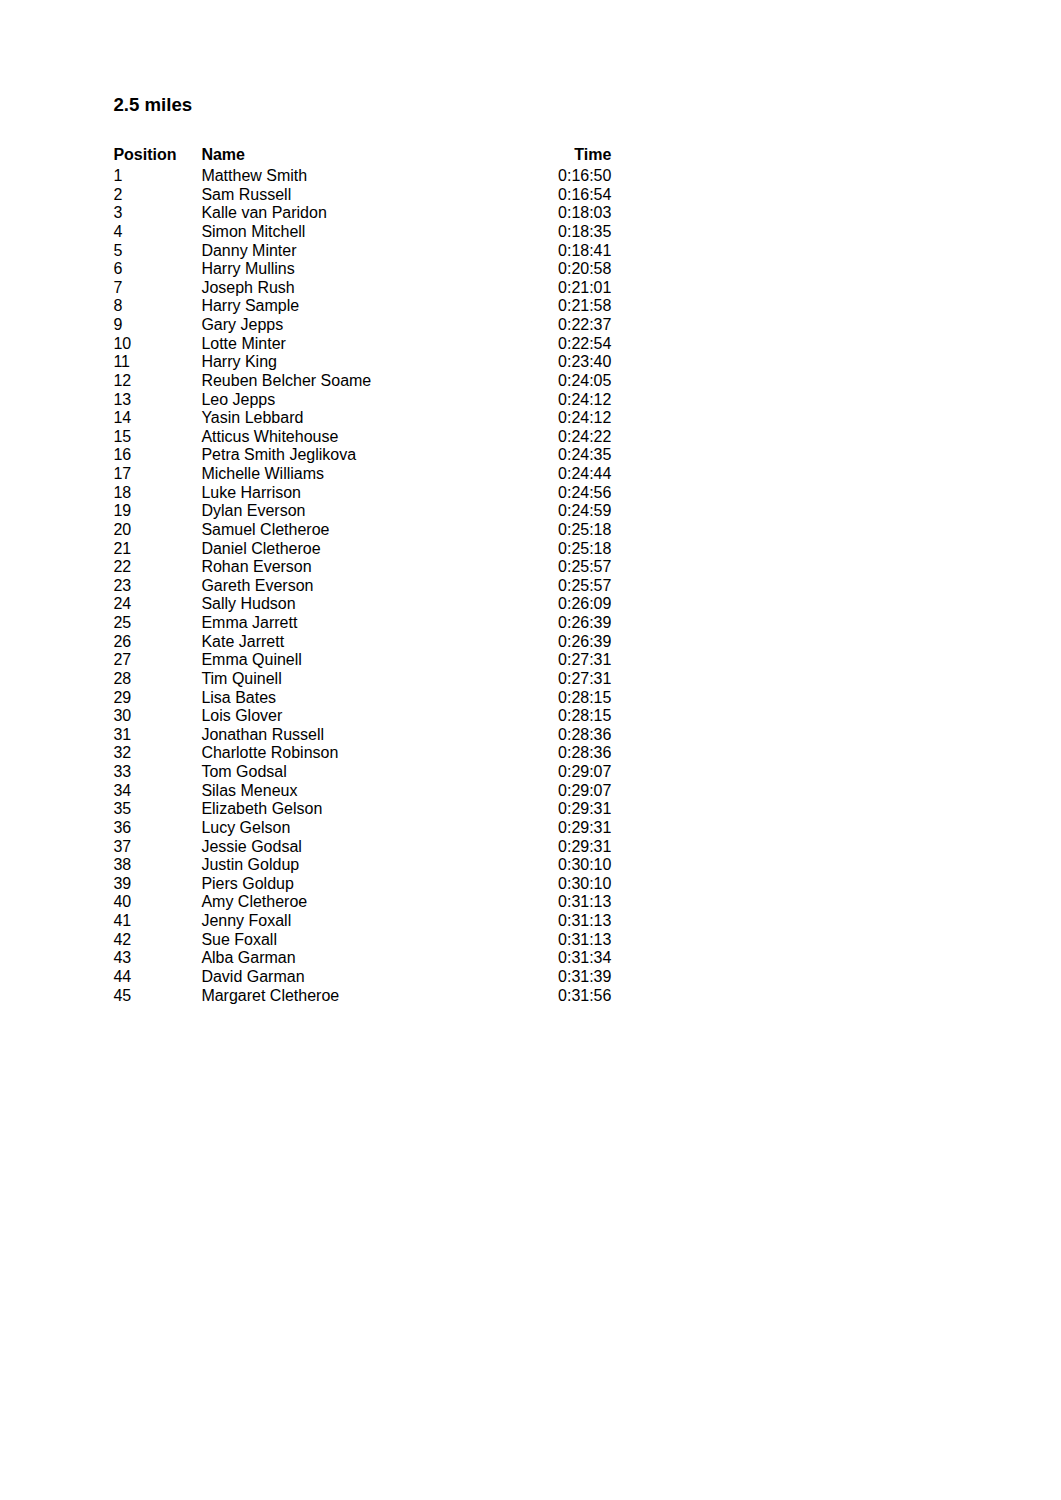2.5 miles
| Position | Name | Time |
| --- | --- | --- |
| 1 | Matthew Smith | 0:16:50 |
| 2 | Sam Russell | 0:16:54 |
| 3 | Kalle van Paridon | 0:18:03 |
| 4 | Simon Mitchell | 0:18:35 |
| 5 | Danny Minter | 0:18:41 |
| 6 | Harry Mullins | 0:20:58 |
| 7 | Joseph Rush | 0:21:01 |
| 8 | Harry Sample | 0:21:58 |
| 9 | Gary Jepps | 0:22:37 |
| 10 | Lotte Minter | 0:22:54 |
| 11 | Harry King | 0:23:40 |
| 12 | Reuben Belcher Soame | 0:24:05 |
| 13 | Leo Jepps | 0:24:12 |
| 14 | Yasin Lebbard | 0:24:12 |
| 15 | Atticus Whitehouse | 0:24:22 |
| 16 | Petra Smith Jeglikova | 0:24:35 |
| 17 | Michelle Williams | 0:24:44 |
| 18 | Luke Harrison | 0:24:56 |
| 19 | Dylan Everson | 0:24:59 |
| 20 | Samuel Cletheroe | 0:25:18 |
| 21 | Daniel Cletheroe | 0:25:18 |
| 22 | Rohan Everson | 0:25:57 |
| 23 | Gareth Everson | 0:25:57 |
| 24 | Sally Hudson | 0:26:09 |
| 25 | Emma Jarrett | 0:26:39 |
| 26 | Kate Jarrett | 0:26:39 |
| 27 | Emma Quinell | 0:27:31 |
| 28 | Tim Quinell | 0:27:31 |
| 29 | Lisa Bates | 0:28:15 |
| 30 | Lois Glover | 0:28:15 |
| 31 | Jonathan Russell | 0:28:36 |
| 32 | Charlotte Robinson | 0:28:36 |
| 33 | Tom Godsal | 0:29:07 |
| 34 | Silas Meneux | 0:29:07 |
| 35 | Elizabeth Gelson | 0:29:31 |
| 36 | Lucy Gelson | 0:29:31 |
| 37 | Jessie Godsal | 0:29:31 |
| 38 | Justin Goldup | 0:30:10 |
| 39 | Piers Goldup | 0:30:10 |
| 40 | Amy Cletheroe | 0:31:13 |
| 41 | Jenny Foxall | 0:31:13 |
| 42 | Sue Foxall | 0:31:13 |
| 43 | Alba Garman | 0:31:34 |
| 44 | David Garman | 0:31:39 |
| 45 | Margaret Cletheroe | 0:31:56 |